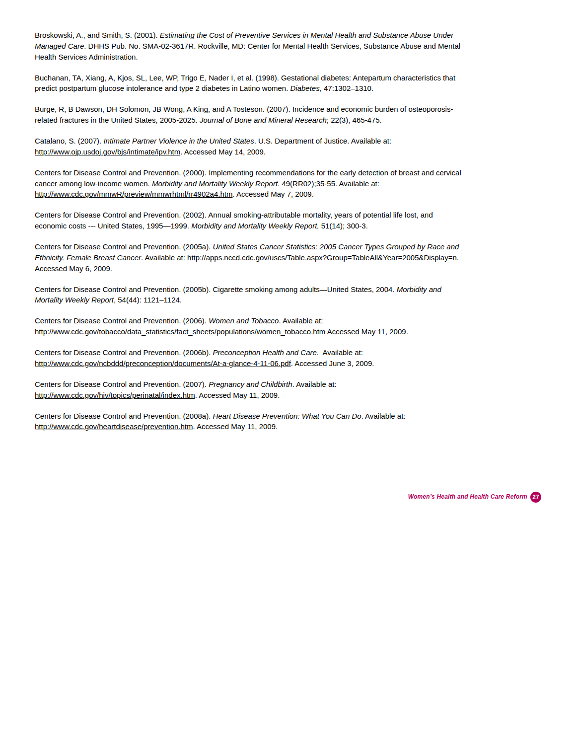Broskowski, A., and Smith, S. (2001). Estimating the Cost of Preventive Services in Mental Health and Substance Abuse Under Managed Care. DHHS Pub. No. SMA-02-3617R. Rockville, MD: Center for Mental Health Services, Substance Abuse and Mental Health Services Administration.
Buchanan, TA, Xiang, A, Kjos, SL, Lee, WP, Trigo E, Nader I, et al. (1998). Gestational diabetes: Antepartum characteristics that predict postpartum glucose intolerance and type 2 diabetes in Latino women. Diabetes, 47:1302–1310.
Burge, R, B Dawson, DH Solomon, JB Wong, A King, and A Tosteson. (2007). Incidence and economic burden of osteoporosis-related fractures in the United States, 2005-2025. Journal of Bone and Mineral Research; 22(3), 465-475.
Catalano, S. (2007). Intimate Partner Violence in the United States. U.S. Department of Justice. Available at: http://www.ojp.usdoj.gov/bjs/intimate/ipv.htm. Accessed May 14, 2009.
Centers for Disease Control and Prevention. (2000). Implementing recommendations for the early detection of breast and cervical cancer among low-income women. Morbidity and Mortality Weekly Report. 49(RR02);35-55. Available at: http://www.cdc.gov/mmwR/preview/mmwrhtml/rr4902a4.htm. Accessed May 7, 2009.
Centers for Disease Control and Prevention. (2002). Annual smoking-attributable mortality, years of potential life lost, and economic costs --- United States, 1995—1999. Morbidity and Mortality Weekly Report. 51(14); 300-3.
Centers for Disease Control and Prevention. (2005a). United States Cancer Statistics: 2005 Cancer Types Grouped by Race and Ethnicity. Female Breast Cancer. Available at: http://apps.nccd.cdc.gov/uscs/Table.aspx?Group=TableAll&Year=2005&Display=n. Accessed May 6, 2009.
Centers for Disease Control and Prevention. (2005b). Cigarette smoking among adults—United States, 2004. Morbidity and Mortality Weekly Report, 54(44): 1121–1124.
Centers for Disease Control and Prevention. (2006). Women and Tobacco. Available at: http://www.cdc.gov/tobacco/data_statistics/fact_sheets/populations/women_tobacco.htm Accessed May 11, 2009.
Centers for Disease Control and Prevention. (2006b). Preconception Health and Care. Available at: http://www.cdc.gov/ncbddd/preconception/documents/At-a-glance-4-11-06.pdf. Accessed June 3, 2009.
Centers for Disease Control and Prevention. (2007). Pregnancy and Childbirth. Available at: http://www.cdc.gov/hiv/topics/perinatal/index.htm. Accessed May 11, 2009.
Centers for Disease Control and Prevention. (2008a). Heart Disease Prevention: What You Can Do. Available at: http://www.cdc.gov/heartdisease/prevention.htm. Accessed May 11, 2009.
Women’s Health and Health Care Reform 27